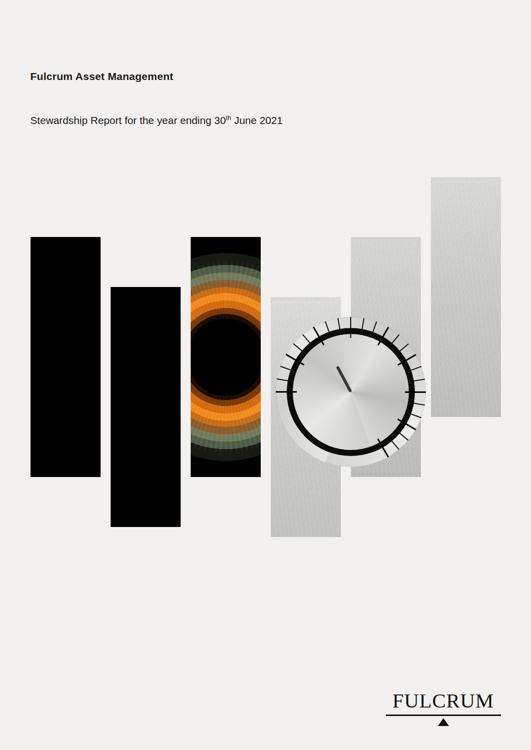Fulcrum Asset Management
Stewardship Report for the year ending 30th June 2021
FULCRUM